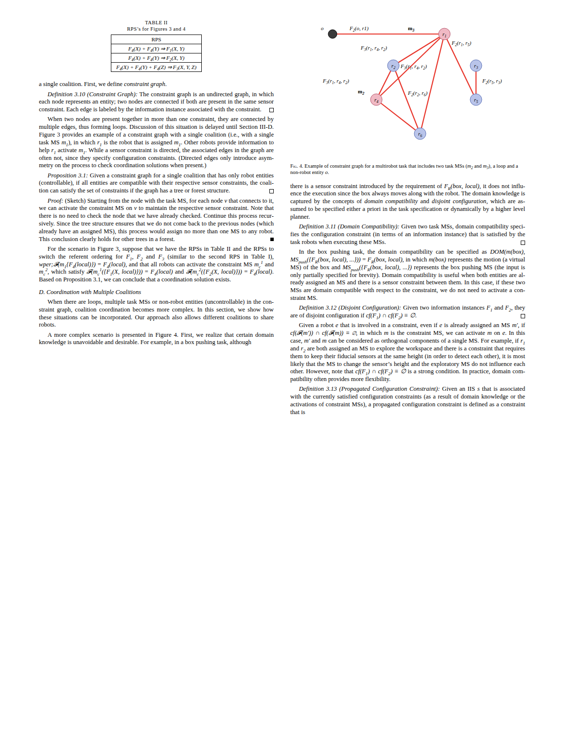TABLE II RPS’s for Figures 3 and 4
| RPS |
| --- |
| F 4 (X) + F 4 (Y) ⇒ F 1 (X, Y) |
| F 4 (X) + F 4 (Y) ⇒ F 2 (X, Y) |
| F 4 (X) + F 4 (Y) + F 4 (Z) ⇒ F 3 (X, Y, Z) |
a single coalition. First, we define constraint graph.
Definition 3.10 (Constraint Graph): The constraint graph is an undirected graph, in which each node represents an entity; two nodes are connected if both are present in the same sensor constraint. Each edge is labeled by the information instance associated with the constraint.
When two nodes are present together in more than one constraint, they are connected by multiple edges, thus forming loops. Discussion of this situation is delayed until Section III-D. Figure 3 provides an example of a constraint graph with a single coalition (i.e., with a single task MS m1), in which r1 is the robot that is assigned m1. Other robots provide information to help r1 activate m1. While a sensor constraint is directed, the associated edges in the graph are often not, since they specify configuration constraints. (Directed edges only introduce asymmetry on the process to check coordination solutions when present.)
Proposition 3.1: Given a constraint graph for a single coalition that has only robot entities (controllable), if all entities are compatible with their respective sensor constraints, the coalition can satisfy the set of constraints if the graph has a tree or forest structure.
Proof: (Sketch) Starting from the node with the task MS, for each node v that connects to it, we can activate the constraint MS on v to maintain the respective sensor constraint. Note that there is no need to check the node that we have already checked. Continue this process recursively. Since the tree structure ensures that we do not come back to the previous nodes (which already have an assigned MS), this process would assign no more than one MS to any robot. This conclusion clearly holds for other trees in a forest.
For the scenario in Figure 3, suppose that we have the RPSs in Table II and the RPSs to switch the referent ordering for F1, F2 and F3 (similar to the second RPS in Table I), wper; 𝓕(m1{F4(local)}) = F4(local), and that all robots can activate the constraint MS mc1 and mc2, which satisfy 𝓕(mc1({F1(X, local)})) = F4(local) and 𝓕(mc2({F2(X, local)})) = F4(local). Based on Proposition 3.1, we can conclude that a coordination solution exists.
D. Coordination with Multiple Coalitions
When there are loops, multiple task MSs or non-robot entities (uncontrollable) in the constraint graph, coalition coordination becomes more complex. In this section, we show how these situations can be incorporated. Our approach also allows different coalitions to share robots.
A more complex scenario is presented in Figure 4. First, we realize that certain domain knowledge is unavoidable and desirable. For example, in a box pushing task, although
r1 r2 r3 r4 r5 r6 o F2(o, r1) m3 F2(r1, r5) F3(r1, r4, r2) F3(r1, r4, r2) F3(r1, r4, r2) m2 F2(r2, r6) F2(r5, r3)
Fig. 4. Example of constraint graph for a multirobot task that includes two task MSs (m2 and m3), a loop and a non-robot entity o.
there is a sensor constraint introduced by the requirement of FR(box, local), it does not influence the execution since the box always moves along with the robot. The domain knowledge is captured by the concepts of domain compatibility and disjoint configuration, which are assumed to be specified either a priori in the task specification or dynamically by a higher level planner.
Definition 3.11 (Domain Compatibility): Given two task MSs, domain compatibility specifies the configuration constraint (in terms of an information instance) that is satisfied by the task robots when executing these MSs.
In the box pushing task, the domain compatibility can be specified as DOM(m(box), MSpush({FR(box, local), ...})) = FR(box, local), in which m(box) represents the motion (a virtual MS) of the box and MSpush({FR(box, local), ...}) represents the box pushing MS (the input is only partially specified for brevity). Domain compatibility is useful when both entities are already assigned an MS and there is a sensor constraint between them. In this case, if these two MSs are domain compatible with respect to the constraint, we do not need to activate a constraint MS.
Definition 3.12 (Disjoint Configuration): Given two information instances F1 and F2, they are of disjoint configuration if cf(F1) ∩ cf(F2) ≡ ∅.
Given a robot e that is involved in a constraint, even if e is already assigned an MS m′, if cf(𝓕(m′)) ∩ cf(𝓕(m)) ≡ ∅, in which m is the constraint MS, we can activate m on e. In this case, m′ and m can be considered as orthogonal components of a single MS. For example, if r1 and r2 are both assigned an MS to explore the workspace and there is a constraint that requires them to keep their fiducial sensors at the same height (in order to detect each other), it is most likely that the MS to change the sensor’s height and the exploratory MS do not influence each other. However, note that cf(F1) ∩ cf(F2) ≡ ∅ is a strong condition. In practice, domain compatibility often provides more flexibility.
Definition 3.13 (Propagated Configuration Constraint): Given an IIS s that is associated with the currently satisfied configuration constraints (as a result of domain knowledge or the activations of constraint MSs), a propagated configuration constraint is defined as a constraint that is